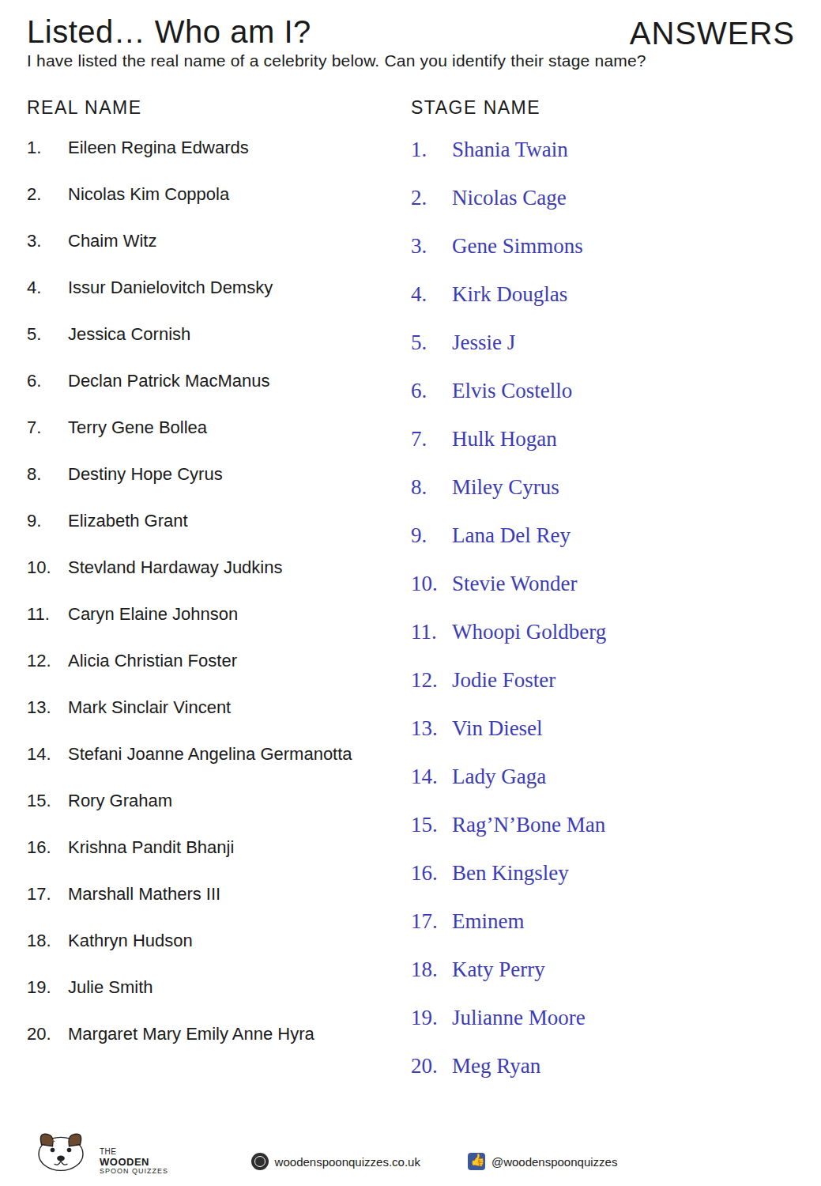Listed… Who am I?
ANSWERS
I have listed the real name of a celebrity below. Can you identify their stage name?
REAL NAME
1. Eileen Regina Edwards
2. Nicolas Kim Coppola
3. Chaim Witz
4. Issur Danielovitch Demsky
5. Jessica Cornish
6. Declan Patrick MacManus
7. Terry Gene Bollea
8. Destiny Hope Cyrus
9. Elizabeth Grant
10. Stevland Hardaway Judkins
11. Caryn Elaine Johnson
12. Alicia Christian Foster
13. Mark Sinclair Vincent
14. Stefani Joanne Angelina Germanotta
15. Rory Graham
16. Krishna Pandit Bhanji
17. Marshall Mathers III
18. Kathryn Hudson
19. Julie Smith
20. Margaret Mary Emily Anne Hyra
STAGE NAME
1. Shania Twain
2. Nicolas Cage
3. Gene Simmons
4. Kirk Douglas
5. Jessie J
6. Elvis Costello
7. Hulk Hogan
8. Miley Cyrus
9. Lana Del Rey
10. Stevie Wonder
11. Whoopi Goldberg
12. Jodie Foster
13. Vin Diesel
14. Lady Gaga
15. Rag’N’Bone Man
16. Ben Kingsley
17. Eminem
18. Katy Perry
19. Julianne Moore
20. Meg Ryan
THE WOODEN SPOON QUIZZES
woodenspoonquizzes.co.uk
@woodenspoonquizzes